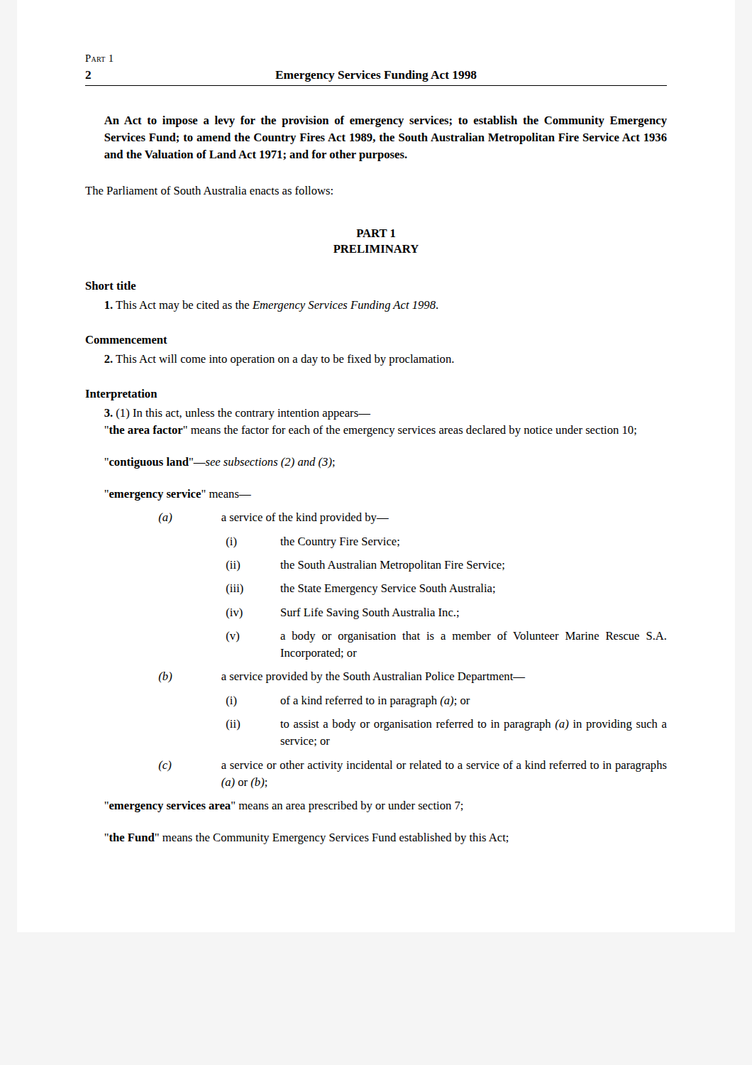Part 1
2 Emergency Services Funding Act 1998
An Act to impose a levy for the provision of emergency services; to establish the Community Emergency Services Fund; to amend the Country Fires Act 1989, the South Australian Metropolitan Fire Service Act 1936 and the Valuation of Land Act 1971; and for other purposes.
The Parliament of South Australia enacts as follows:
PART 1 PRELIMINARY
Short title
1. This Act may be cited as the Emergency Services Funding Act 1998.
Commencement
2. This Act will come into operation on a day to be fixed by proclamation.
Interpretation
3. (1) In this act, unless the contrary intention appears—
"the area factor" means the factor for each of the emergency services areas declared by notice under section 10;
"contiguous land"—see subsections (2) and (3);
"emergency service" means—
(a) a service of the kind provided by—
(i) the Country Fire Service;
(ii) the South Australian Metropolitan Fire Service;
(iii) the State Emergency Service South Australia;
(iv) Surf Life Saving South Australia Inc.;
(v) a body or organisation that is a member of Volunteer Marine Rescue S.A. Incorporated; or
(b) a service provided by the South Australian Police Department—
(i) of a kind referred to in paragraph (a); or
(ii) to assist a body or organisation referred to in paragraph (a) in providing such a service; or
(c) a service or other activity incidental or related to a service of a kind referred to in paragraphs (a) or (b);
"emergency services area" means an area prescribed by or under section 7;
"the Fund" means the Community Emergency Services Fund established by this Act;